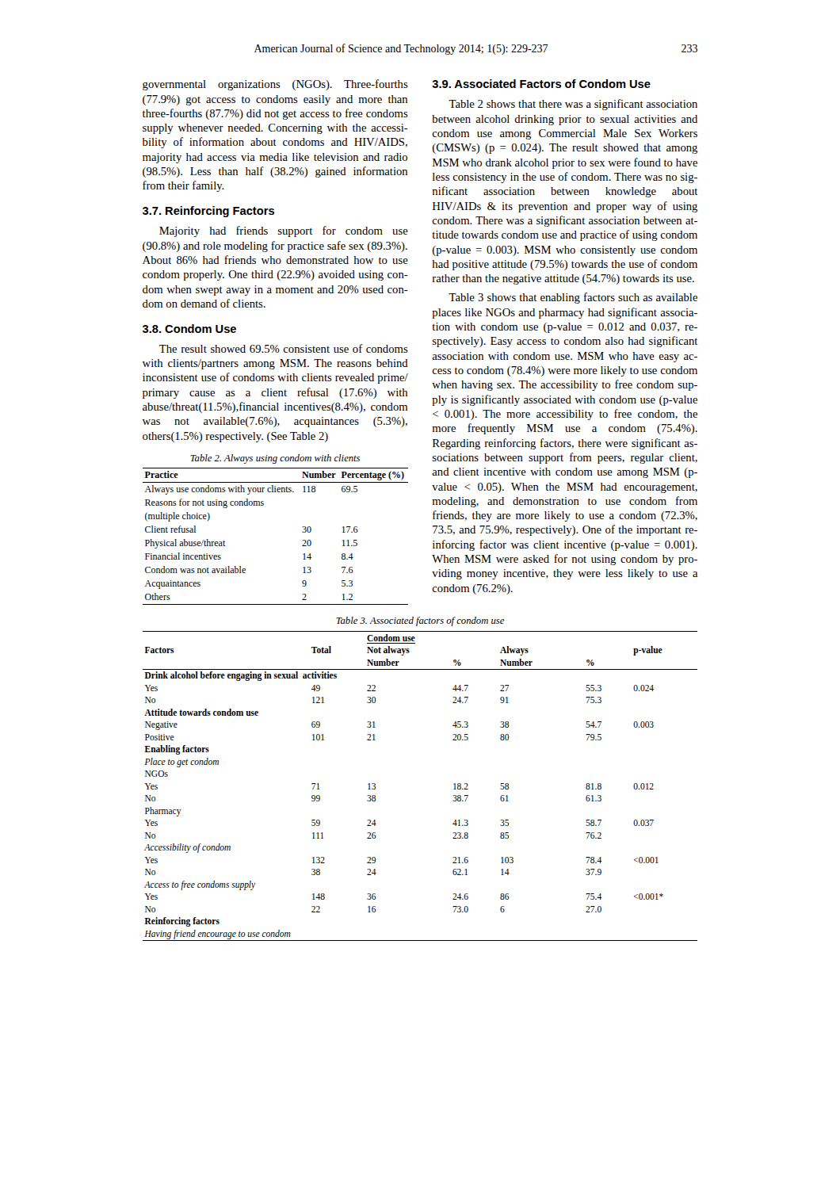American Journal of Science and Technology 2014; 1(5): 229-237
233
governmental organizations (NGOs). Three-fourths (77.9%) got access to condoms easily and more than three-fourths (87.7%) did not get access to free condoms supply whenever needed. Concerning with the accessibility of information about condoms and HIV/AIDS, majority had access via media like television and radio (98.5%). Less than half (38.2%) gained information from their family.
3.7. Reinforcing Factors
Majority had friends support for condom use (90.8%) and role modeling for practice safe sex (89.3%). About 86% had friends who demonstrated how to use condom properly. One third (22.9%) avoided using condom when swept away in a moment and 20% used condom on demand of clients.
3.8. Condom Use
The result showed 69.5% consistent use of condoms with clients/partners among MSM. The reasons behind inconsistent use of condoms with clients revealed prime/ primary cause as a client refusal (17.6%) with abuse/threat(11.5%),financial incentives(8.4%), condom was not available(7.6%), acquaintances (5.3%), others(1.5%) respectively. (See Table 2)
Table 2. Always using condom with clients
| Practice | Number | Percentage (%) |
| --- | --- | --- |
| Always use condoms with your clients. | 118 | 69.5 |
| Reasons for not using condoms | | |
| (multiple choice) | | |
| Client refusal | 30 | 17.6 |
| Physical abuse/threat | 20 | 11.5 |
| Financial incentives | 14 | 8.4 |
| Condom was not available | 13 | 7.6 |
| Acquaintances | 9 | 5.3 |
| Others | 2 | 1.2 |
3.9. Associated Factors of Condom Use
Table 2 shows that there was a significant association between alcohol drinking prior to sexual activities and condom use among Commercial Male Sex Workers (CMSWs) (p = 0.024). The result showed that among MSM who drank alcohol prior to sex were found to have less consistency in the use of condom. There was no significant association between knowledge about HIV/AIDs & its prevention and proper way of using condom. There was a significant association between attitude towards condom use and practice of using condom (p-value = 0.003). MSM who consistently use condom had positive attitude (79.5%) towards the use of condom rather than the negative attitude (54.7%) towards its use.
Table 3 shows that enabling factors such as available places like NGOs and pharmacy had significant association with condom use (p-value = 0.012 and 0.037, respectively). Easy access to condom also had significant association with condom use. MSM who have easy access to condom (78.4%) were more likely to use condom when having sex. The accessibility to free condom supply is significantly associated with condom use (p-value < 0.001). The more accessibility to free condom, the more frequently MSM use a condom (75.4%). Regarding reinforcing factors, there were significant associations between support from peers, regular client, and client incentive with condom use among MSM (p-value < 0.05). When the MSM had encouragement, modeling, and demonstration to use condom from friends, they are more likely to use a condom (72.3%, 73.5, and 75.9%, respectively). One of the important reinforcing factor was client incentive (p-value = 0.001). When MSM were asked for not using condom by providing money incentive, they were less likely to use a condom (76.2%).
Table 3. Associated factors of condom use
| | | Condom use | |
| Factors | Total | Not always | Always | p-value |
| | | Number | % | Number | % | |
| Drink alcohol before engaging in sexual activities |
| Yes | 49 | 22 | 44.7 | 27 | 55.3 | 0.024 |
| No | 121 | 30 | 24.7 | 91 | 75.3 | |
| Attitude towards condom use |
| Negative | 69 | 31 | 45.3 | 38 | 54.7 | 0.003 |
| Positive | 101 | 21 | 20.5 | 80 | 79.5 | |
| Enabling factors |
| Place to get condom |
| NGOs | | | | | | |
| Yes | 71 | 13 | 18.2 | 58 | 81.8 | 0.012 |
| No | 99 | 38 | 38.7 | 61 | 61.3 | |
| Pharmacy | | | | | | |
| Yes | 59 | 24 | 41.3 | 35 | 58.7 | 0.037 |
| No | 111 | 26 | 23.8 | 85 | 76.2 | |
| Accessibility of condom |
| Yes | 132 | 29 | 21.6 | 103 | 78.4 | <0.001 |
| No | 38 | 24 | 62.1 | 14 | 37.9 | |
| Access to free condoms supply |
| Yes | 148 | 36 | 24.6 | 86 | 75.4 | <0.001* |
| No | 22 | 16 | 73.0 | 6 | 27.0 | |
| Reinforcing factors |
| Having friend encourage to use condom |